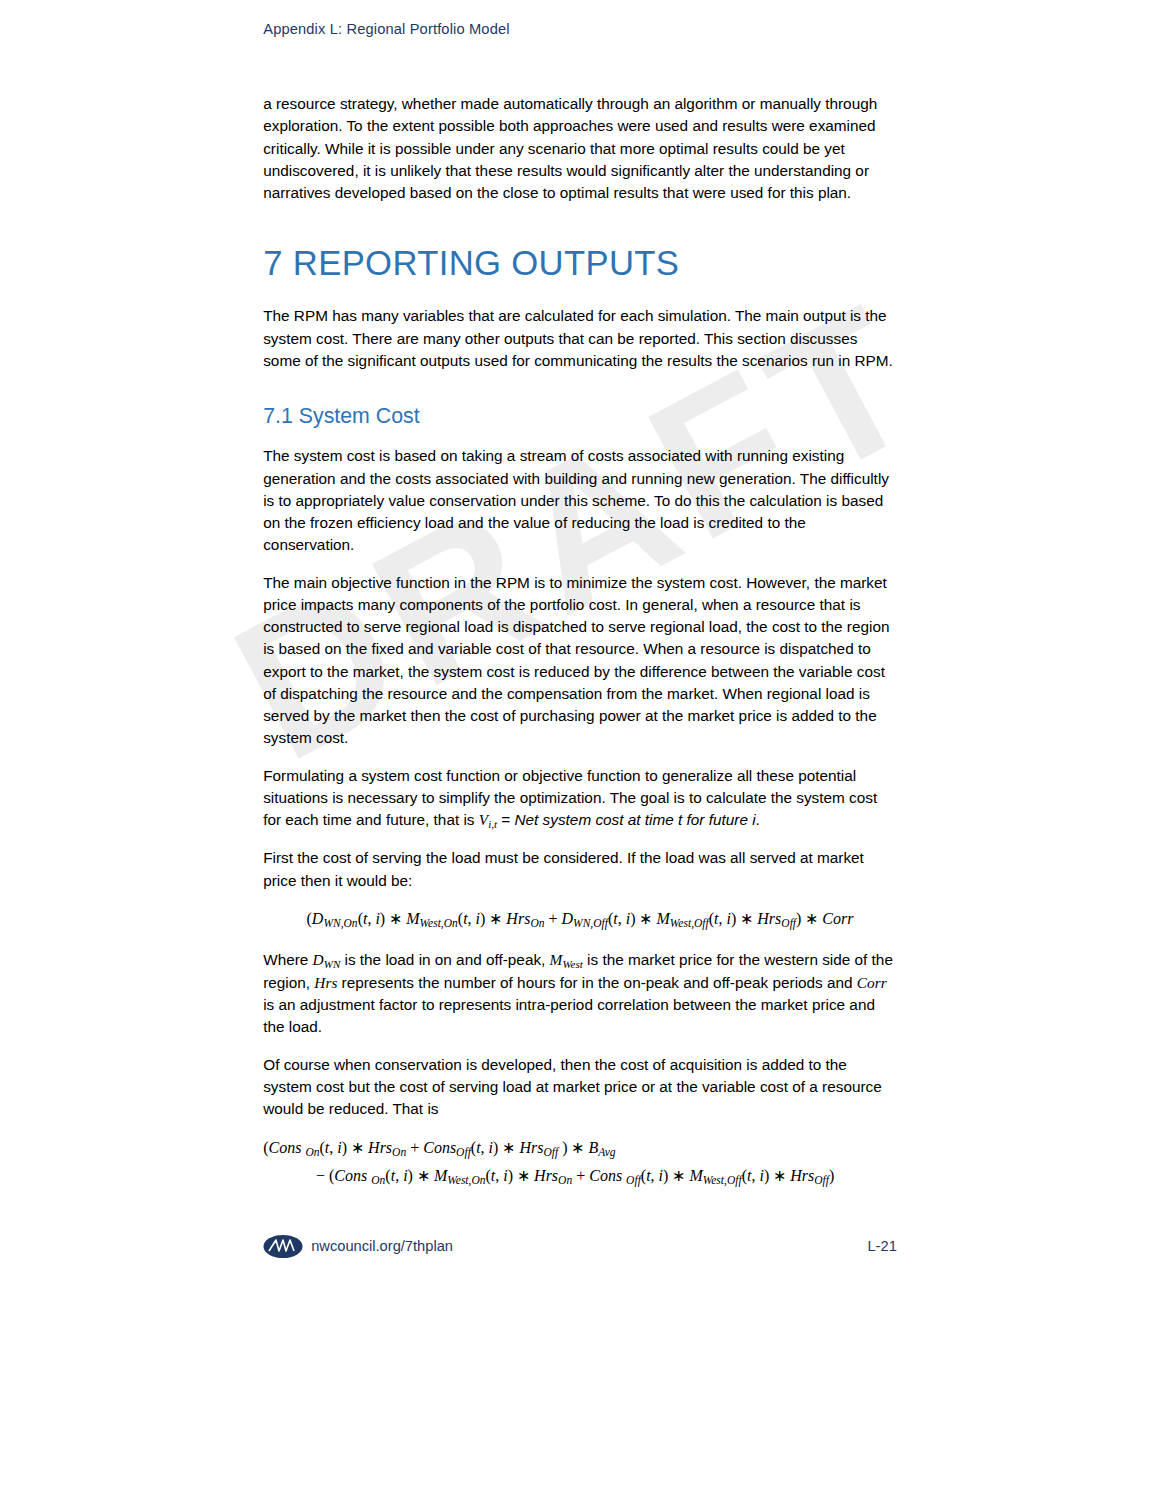DRAFT
Appendix L: Regional Portfolio Model
a resource strategy, whether made automatically through an algorithm or manually through exploration. To the extent possible both approaches were used and results were examined critically. While it is possible under any scenario that more optimal results could be yet undiscovered, it is unlikely that these results would significantly alter the understanding or narratives developed based on the close to optimal results that were used for this plan.
7 REPORTING OUTPUTS
The RPM has many variables that are calculated for each simulation. The main output is the system cost. There are many other outputs that can be reported. This section discusses some of the significant outputs used for communicating the results the scenarios run in RPM.
7.1 System Cost
The system cost is based on taking a stream of costs associated with running existing generation and the costs associated with building and running new generation. The difficultly is to appropriately value conservation under this scheme. To do this the calculation is based on the frozen efficiency load and the value of reducing the load is credited to the conservation.
The main objective function in the RPM is to minimize the system cost. However, the market price impacts many components of the portfolio cost. In general, when a resource that is constructed to serve regional load is dispatched to serve regional load, the cost to the region is based on the fixed and variable cost of that resource. When a resource is dispatched to export to the market, the system cost is reduced by the difference between the variable cost of dispatching the resource and the compensation from the market. When regional load is served by the market then the cost of purchasing power at the market price is added to the system cost.
Formulating a system cost function or objective function to generalize all these potential situations is necessary to simplify the optimization. The goal is to calculate the system cost for each time and future, that is Vi,t = Net system cost at time t for future i.
First the cost of serving the load must be considered. If the load was all served at market price then it would be:
(DWN,On(t, i) ∗ MWest,On(t, i) ∗ HrsOn + DWN,Off(t, i) ∗ MWest,Off(t, i) ∗ HrsOff) ∗ Corr
Where DWN is the load in on and off-peak, MWest is the market price for the western side of the region, Hrs represents the number of hours for in the on-peak and off-peak periods and Corr is an adjustment factor to represents intra-period correlation between the market price and the load.
Of course when conservation is developed, then the cost of acquisition is added to the system cost but the cost of serving load at market price or at the variable cost of a resource would be reduced. That is
(Cons On(t, i) ∗ HrsOn + ConsOff(t, i) ∗ HrsOff ) ∗ BAvg − (Cons On(t, i) ∗ MWest,On(t, i) ∗ HrsOn + Cons Off(t, i) ∗ MWest,Off(t, i) ∗ HrsOff)
nwcouncil.org/7thplan
L-21